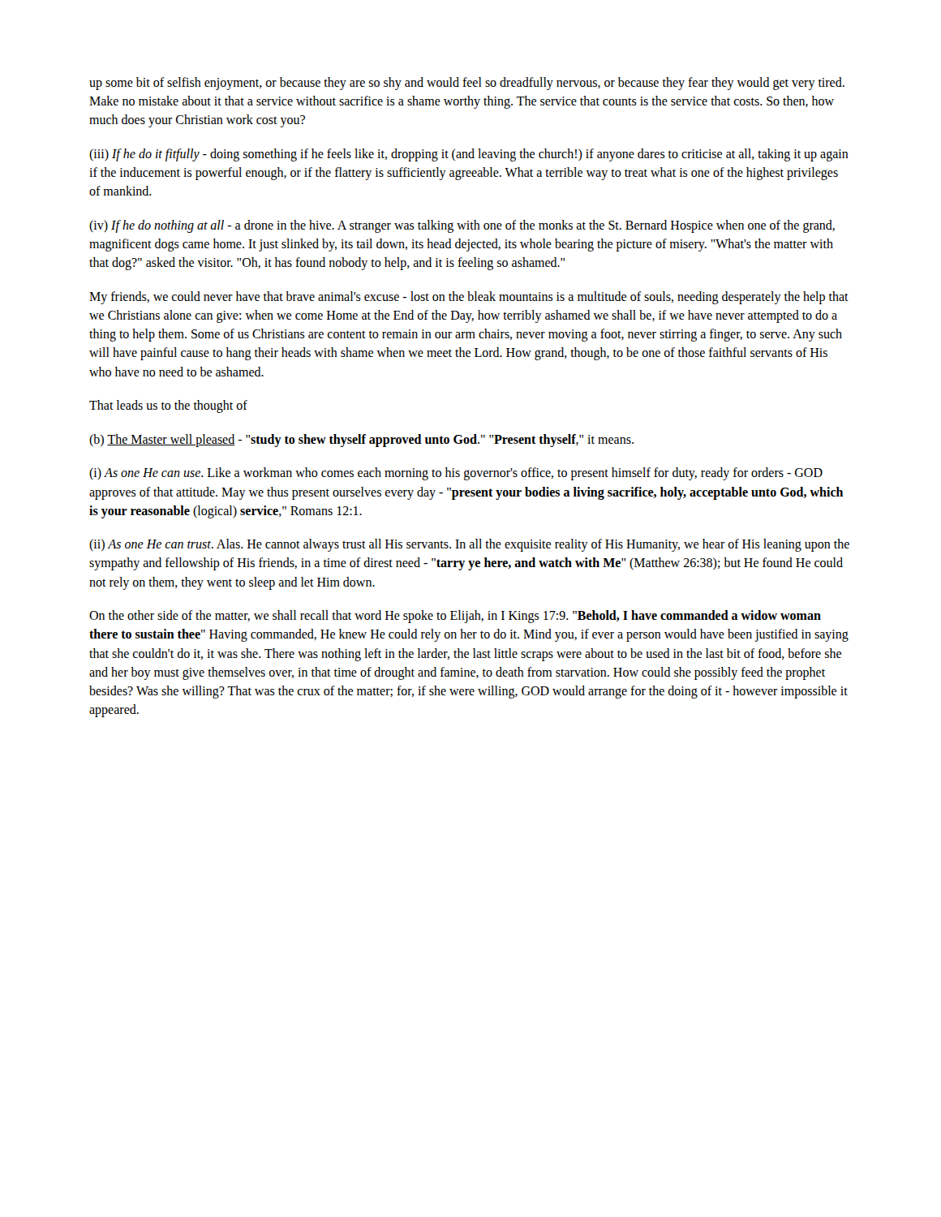up some bit of selfish enjoyment, or because they are so shy and would feel so dreadfully nervous, or because they fear they would get very tired. Make no mistake about it that a service without sacrifice is a shame worthy thing. The service that counts is the service that costs. So then, how much does your Christian work cost you?
(iii) If he do it fitfully - doing something if he feels like it, dropping it (and leaving the church!) if anyone dares to criticise at all, taking it up again if the inducement is powerful enough, or if the flattery is sufficiently agreeable. What a terrible way to treat what is one of the highest privileges of mankind.
(iv) If he do nothing at all - a drone in the hive. A stranger was talking with one of the monks at the St. Bernard Hospice when one of the grand, magnificent dogs came home. It just slinked by, its tail down, its head dejected, its whole bearing the picture of misery. "What's the matter with that dog?" asked the visitor. "Oh, it has found nobody to help, and it is feeling so ashamed."
My friends, we could never have that brave animal's excuse - lost on the bleak mountains is a multitude of souls, needing desperately the help that we Christians alone can give: when we come Home at the End of the Day, how terribly ashamed we shall be, if we have never attempted to do a thing to help them. Some of us Christians are content to remain in our arm chairs, never moving a foot, never stirring a finger, to serve. Any such will have painful cause to hang their heads with shame when we meet the Lord. How grand, though, to be one of those faithful servants of His who have no need to be ashamed.
That leads us to the thought of
(b) The Master well pleased - "study to shew thyself approved unto God." "Present thyself," it means.
(i) As one He can use. Like a workman who comes each morning to his governor's office, to present himself for duty, ready for orders - GOD approves of that attitude. May we thus present ourselves every day - "present your bodies a living sacrifice, holy, acceptable unto God, which is your reasonable (logical) service," Romans 12:1.
(ii) As one He can trust. Alas. He cannot always trust all His servants. In all the exquisite reality of His Humanity, we hear of His leaning upon the sympathy and fellowship of His friends, in a time of direst need - "tarry ye here, and watch with Me" (Matthew 26:38); but He found He could not rely on them, they went to sleep and let Him down.
On the other side of the matter, we shall recall that word He spoke to Elijah, in I Kings 17:9. "Behold, I have commanded a widow woman there to sustain thee" Having commanded, He knew He could rely on her to do it. Mind you, if ever a person would have been justified in saying that she couldn't do it, it was she. There was nothing left in the larder, the last little scraps were about to be used in the last bit of food, before she and her boy must give themselves over, in that time of drought and famine, to death from starvation. How could she possibly feed the prophet besides? Was she willing? That was the crux of the matter; for, if she were willing, GOD would arrange for the doing of it - however impossible it appeared.